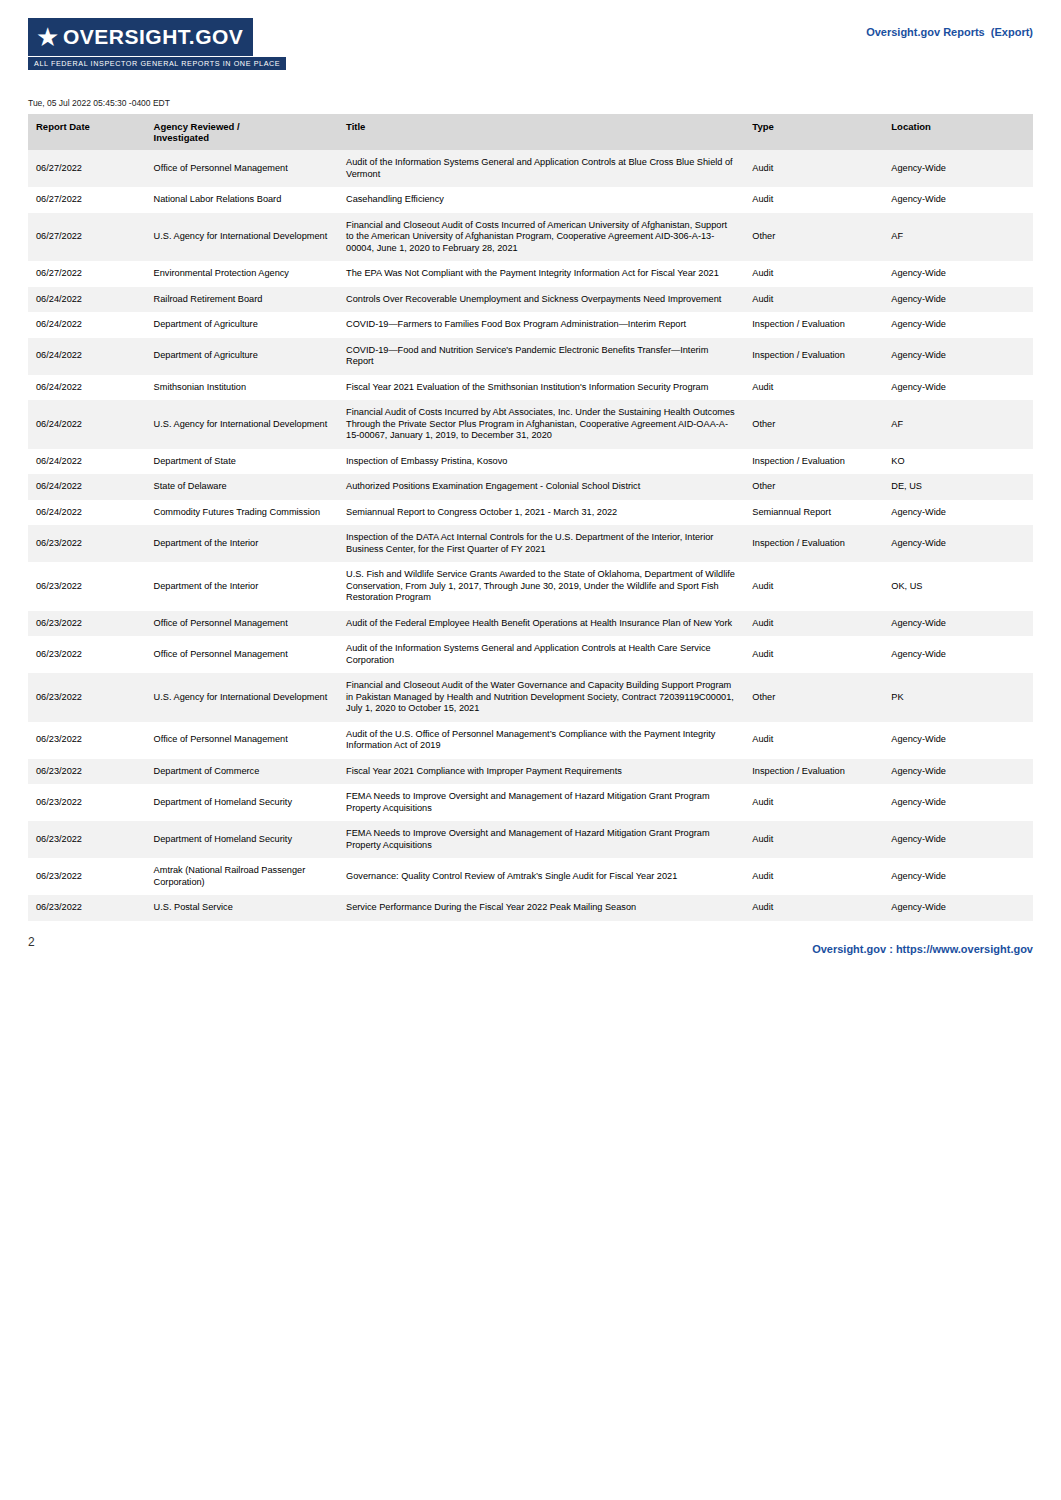★OVERSIGHT.GOV
ALL FEDERAL INSPECTOR GENERAL REPORTS IN ONE PLACE
Oversight.gov Reports (Export)
Tue, 05 Jul 2022 05:45:30 -0400 EDT
| Report Date | Agency Reviewed / Investigated | Title | Type | Location |
| --- | --- | --- | --- | --- |
| 06/27/2022 | Office of Personnel Management | Audit of the Information Systems General and Application Controls at Blue Cross Blue Shield of Vermont | Audit | Agency-Wide |
| 06/27/2022 | National Labor Relations Board | Casehandling Efficiency | Audit | Agency-Wide |
| 06/27/2022 | U.S. Agency for International Development | Financial and Closeout Audit of Costs Incurred of American University of Afghanistan, Support to the American University of Afghanistan Program, Cooperative Agreement AID-306-A-13-00004, June 1, 2020 to February 28, 2021 | Other | AF |
| 06/27/2022 | Environmental Protection Agency | The EPA Was Not Compliant with the Payment Integrity Information Act for Fiscal Year 2021 | Audit | Agency-Wide |
| 06/24/2022 | Railroad Retirement Board | Controls Over Recoverable Unemployment and Sickness Overpayments Need Improvement | Audit | Agency-Wide |
| 06/24/2022 | Department of Agriculture | COVID-19—Farmers to Families Food Box Program Administration—Interim Report | Inspection / Evaluation | Agency-Wide |
| 06/24/2022 | Department of Agriculture | COVID-19—Food and Nutrition Service's Pandemic Electronic Benefits Transfer—Interim Report | Inspection / Evaluation | Agency-Wide |
| 06/24/2022 | Smithsonian Institution | Fiscal Year 2021 Evaluation of the Smithsonian Institution's Information Security Program | Audit | Agency-Wide |
| 06/24/2022 | U.S. Agency for International Development | Financial Audit of Costs Incurred by Abt Associates, Inc. Under the Sustaining Health Outcomes Through the Private Sector Plus Program in Afghanistan, Cooperative Agreement AID-OAA-A-15-00067, January 1, 2019, to December 31, 2020 | Other | AF |
| 06/24/2022 | Department of State | Inspection of Embassy Pristina, Kosovo | Inspection / Evaluation | KO |
| 06/24/2022 | State of Delaware | Authorized Positions Examination Engagement - Colonial School District | Other | DE, US |
| 06/24/2022 | Commodity Futures Trading Commission | Semiannual Report to Congress October 1, 2021 - March 31, 2022 | Semiannual Report | Agency-Wide |
| 06/23/2022 | Department of the Interior | Inspection of the DATA Act Internal Controls for the U.S. Department of the Interior, Interior Business Center, for the First Quarter of FY 2021 | Inspection / Evaluation | Agency-Wide |
| 06/23/2022 | Department of the Interior | U.S. Fish and Wildlife Service Grants Awarded to the State of Oklahoma, Department of Wildlife Conservation, From July 1, 2017, Through June 30, 2019, Under the Wildlife and Sport Fish Restoration Program | Audit | OK, US |
| 06/23/2022 | Office of Personnel Management | Audit of the Federal Employee Health Benefit Operations at Health Insurance Plan of New York | Audit | Agency-Wide |
| 06/23/2022 | Office of Personnel Management | Audit of the Information Systems General and Application Controls at Health Care Service Corporation | Audit | Agency-Wide |
| 06/23/2022 | U.S. Agency for International Development | Financial and Closeout Audit of the Water Governance and Capacity Building Support Program in Pakistan Managed by Health and Nutrition Development Society, Contract 72039119C00001, July 1, 2020 to October 15, 2021 | Other | PK |
| 06/23/2022 | Office of Personnel Management | Audit of the U.S. Office of Personnel Management’s Compliance with the Payment Integrity Information Act of 2019 | Audit | Agency-Wide |
| 06/23/2022 | Department of Commerce | Fiscal Year 2021 Compliance with Improper Payment Requirements | Inspection / Evaluation | Agency-Wide |
| 06/23/2022 | Department of Homeland Security | FEMA Needs to Improve Oversight and Management of Hazard Mitigation Grant Program Property Acquisitions | Audit | Agency-Wide |
| 06/23/2022 | Department of Homeland Security | FEMA Needs to Improve Oversight and Management of Hazard Mitigation Grant Program Property Acquisitions | Audit | Agency-Wide |
| 06/23/2022 | Amtrak (National Railroad Passenger Corporation) | Governance: Quality Control Review of Amtrak’s Single Audit for Fiscal Year 2021 | Audit | Agency-Wide |
| 06/23/2022 | U.S. Postal Service | Service Performance During the Fiscal Year 2022 Peak Mailing Season | Audit | Agency-Wide |
2 Oversight.gov : https://www.oversight.gov